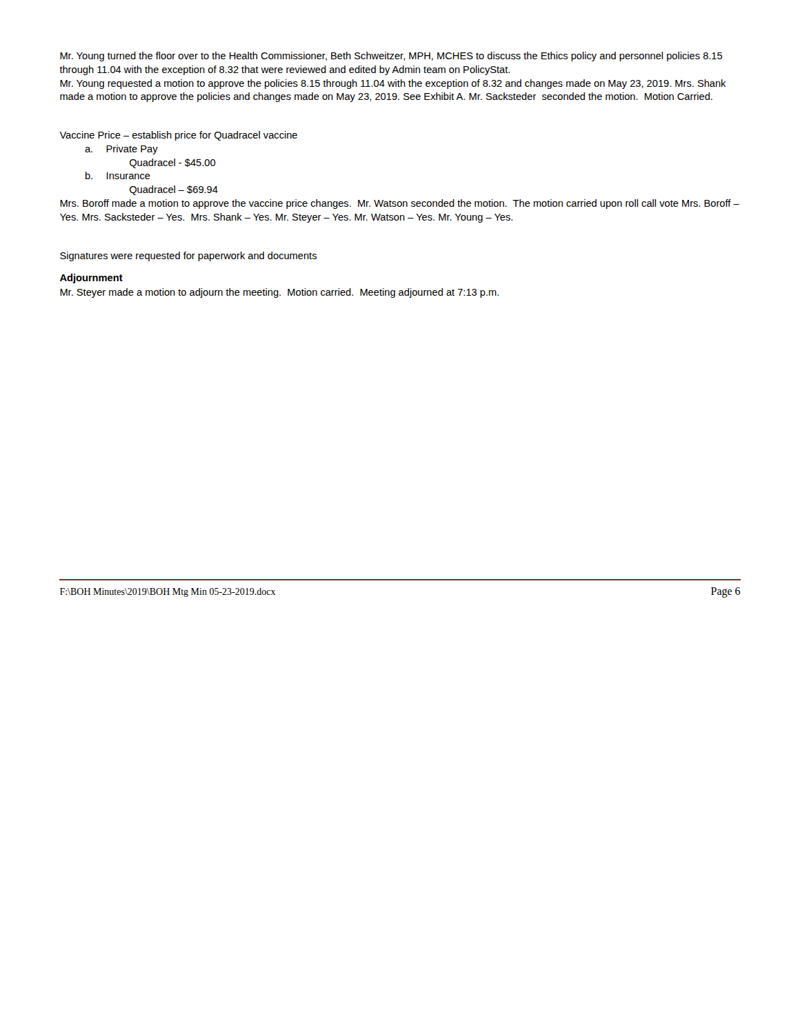Mr. Young turned the floor over to the Health Commissioner, Beth Schweitzer, MPH, MCHES to discuss the Ethics policy and personnel policies 8.15 through 11.04 with the exception of 8.32 that were reviewed and edited by Admin team on PolicyStat.
Mr. Young requested a motion to approve the policies 8.15 through 11.04 with the exception of 8.32 and changes made on May 23, 2019. Mrs. Shank made a motion to approve the policies and changes made on May 23, 2019. See Exhibit A. Mr. Sacksteder seconded the motion. Motion Carried.
Vaccine Price – establish price for Quadracel vaccine
Private Pay
Quadracel - $45.00
Insurance
Quadracel – $69.94
Mrs. Boroff made a motion to approve the vaccine price changes. Mr. Watson seconded the motion. The motion carried upon roll call vote Mrs. Boroff – Yes. Mrs. Sacksteder – Yes. Mrs. Shank – Yes. Mr. Steyer – Yes. Mr. Watson – Yes. Mr. Young – Yes.
Signatures were requested for paperwork and documents
Adjournment
Mr. Steyer made a motion to adjourn the meeting. Motion carried. Meeting adjourned at 7:13 p.m.
F:\BOH Minutes\2019\BOH Mtg Min 05-23-2019.docx Page 6